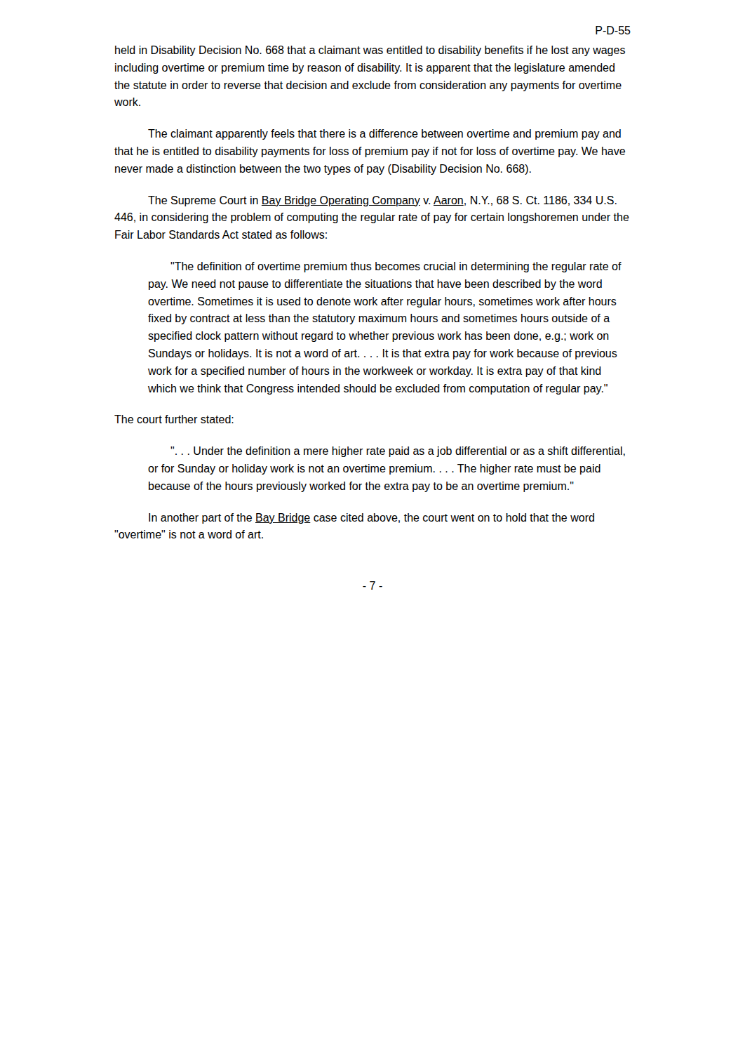P-D-55
held in Disability Decision No. 668 that a claimant was entitled to disability benefits if he lost any wages including overtime or premium time by reason of disability. It is apparent that the legislature amended the statute in order to reverse that decision and exclude from consideration any payments for overtime work.
The claimant apparently feels that there is a difference between overtime and premium pay and that he is entitled to disability payments for loss of premium pay if not for loss of overtime pay. We have never made a distinction between the two types of pay (Disability Decision No. 668).
The Supreme Court in Bay Bridge Operating Company v. Aaron, N.Y., 68 S. Ct. 1186, 334 U.S. 446, in considering the problem of computing the regular rate of pay for certain longshoremen under the Fair Labor Standards Act stated as follows:
"The definition of overtime premium thus becomes crucial in determining the regular rate of pay. We need not pause to differentiate the situations that have been described by the word overtime. Sometimes it is used to denote work after regular hours, sometimes work after hours fixed by contract at less than the statutory maximum hours and sometimes hours outside of a specified clock pattern without regard to whether previous work has been done, e.g.; work on Sundays or holidays. It is not a word of art. . . . It is that extra pay for work because of previous work for a specified number of hours in the workweek or workday. It is extra pay of that kind which we think that Congress intended should be excluded from computation of regular pay."
The court further stated:
". . . Under the definition a mere higher rate paid as a job differential or as a shift differential, or for Sunday or holiday work is not an overtime premium. . . . The higher rate must be paid because of the hours previously worked for the extra pay to be an overtime premium."
In another part of the Bay Bridge case cited above, the court went on to hold that the word "overtime" is not a word of art.
- 7 -